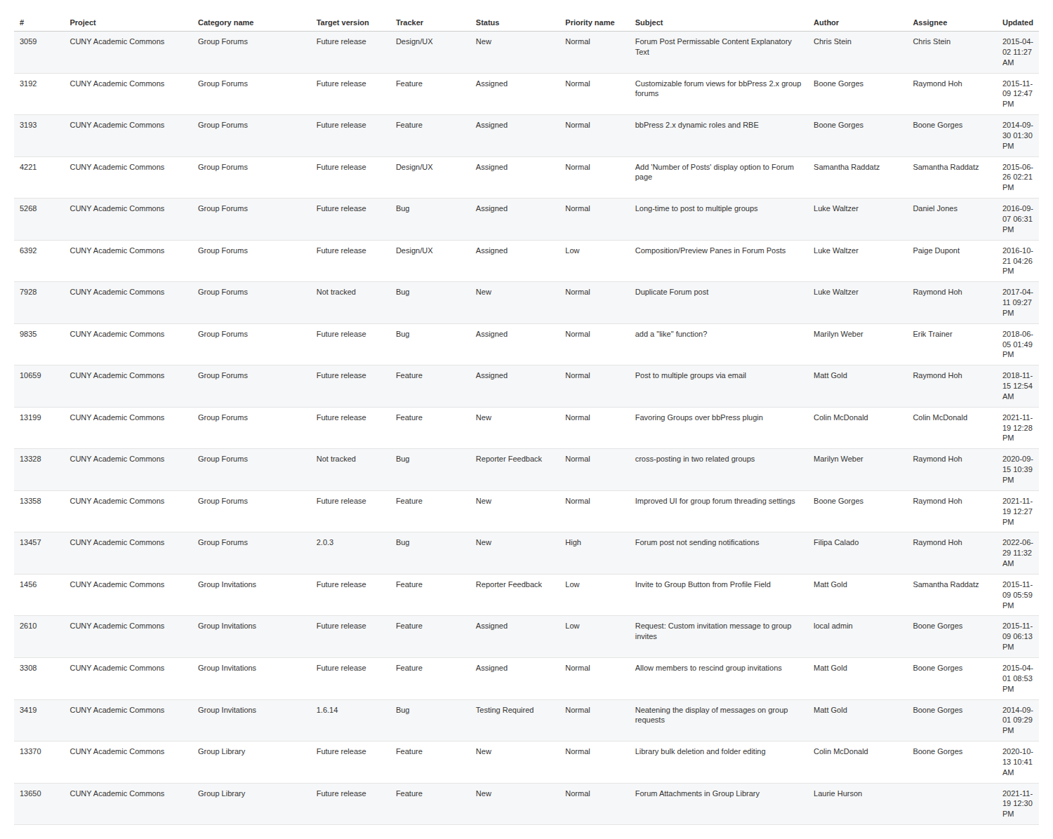| # | Project | Category name | Target version | Tracker | Status | Priority name | Subject | Author | Assignee | Updated |
| --- | --- | --- | --- | --- | --- | --- | --- | --- | --- | --- |
| 3059 | CUNY Academic Commons | Group Forums | Future release | Design/UX | New | Normal | Forum Post Permissable Content Explanatory Text | Chris Stein | Chris Stein | 2015-04-02 11:27 AM |
| 3192 | CUNY Academic Commons | Group Forums | Future release | Feature | Assigned | Normal | Customizable forum views for bbPress 2.x group forums | Boone Gorges | Raymond Hoh | 2015-11-09 12:47 PM |
| 3193 | CUNY Academic Commons | Group Forums | Future release | Feature | Assigned | Normal | bbPress 2.x dynamic roles and RBE | Boone Gorges | Boone Gorges | 2014-09-30 01:30 PM |
| 4221 | CUNY Academic Commons | Group Forums | Future release | Design/UX | Assigned | Normal | Add 'Number of Posts' display option to Forum page | Samantha Raddatz | Samantha Raddatz | 2015-06-26 02:21 PM |
| 5268 | CUNY Academic Commons | Group Forums | Future release | Bug | Assigned | Normal | Long-time to post to multiple groups | Luke Waltzer | Daniel Jones | 2016-09-07 06:31 PM |
| 6392 | CUNY Academic Commons | Group Forums | Future release | Design/UX | Assigned | Low | Composition/Preview Panes in Forum Posts | Luke Waltzer | Paige Dupont | 2016-10-21 04:26 PM |
| 7928 | CUNY Academic Commons | Group Forums | Not tracked | Bug | New | Normal | Duplicate Forum post | Luke Waltzer | Raymond Hoh | 2017-04-11 09:27 PM |
| 9835 | CUNY Academic Commons | Group Forums | Future release | Bug | Assigned | Normal | add a "like" function? | Marilyn Weber | Erik Trainer | 2018-06-05 01:49 PM |
| 10659 | CUNY Academic Commons | Group Forums | Future release | Feature | Assigned | Normal | Post to multiple groups via email | Matt Gold | Raymond Hoh | 2018-11-15 12:54 AM |
| 13199 | CUNY Academic Commons | Group Forums | Future release | Feature | New | Normal | Favoring Groups over bbPress plugin | Colin McDonald | Colin McDonald | 2021-11-19 12:28 PM |
| 13328 | CUNY Academic Commons | Group Forums | Not tracked | Bug | Reporter Feedback | Normal | cross-posting in two related groups | Marilyn Weber | Raymond Hoh | 2020-09-15 10:39 PM |
| 13358 | CUNY Academic Commons | Group Forums | Future release | Feature | New | Normal | Improved UI for group forum threading settings | Boone Gorges | Raymond Hoh | 2021-11-19 12:27 PM |
| 13457 | CUNY Academic Commons | Group Forums | 2.0.3 | Bug | New | High | Forum post not sending notifications | Filipa Calado | Raymond Hoh | 2022-06-29 11:32 AM |
| 1456 | CUNY Academic Commons | Group Invitations | Future release | Feature | Reporter Feedback | Low | Invite to Group Button from Profile Field | Matt Gold | Samantha Raddatz | 2015-11-09 05:59 PM |
| 2610 | CUNY Academic Commons | Group Invitations | Future release | Feature | Assigned | Low | Request: Custom invitation message to group invites | local admin | Boone Gorges | 2015-11-09 06:13 PM |
| 3308 | CUNY Academic Commons | Group Invitations | Future release | Feature | Assigned | Normal | Allow members to rescind group invitations | Matt Gold | Boone Gorges | 2015-04-01 08:53 PM |
| 3419 | CUNY Academic Commons | Group Invitations | 1.6.14 | Bug | Testing Required | Normal | Neatening the display of messages on group requests | Matt Gold | Boone Gorges | 2014-09-01 09:29 PM |
| 13370 | CUNY Academic Commons | Group Library | Future release | Feature | New | Normal | Library bulk deletion and folder editing | Colin McDonald | Boone Gorges | 2020-10-13 10:41 AM |
| 13650 | CUNY Academic Commons | Group Library | Future release | Feature | New | Normal | Forum Attachments in Group Library | Laurie Hurson | | 2021-11-19 12:30 PM |